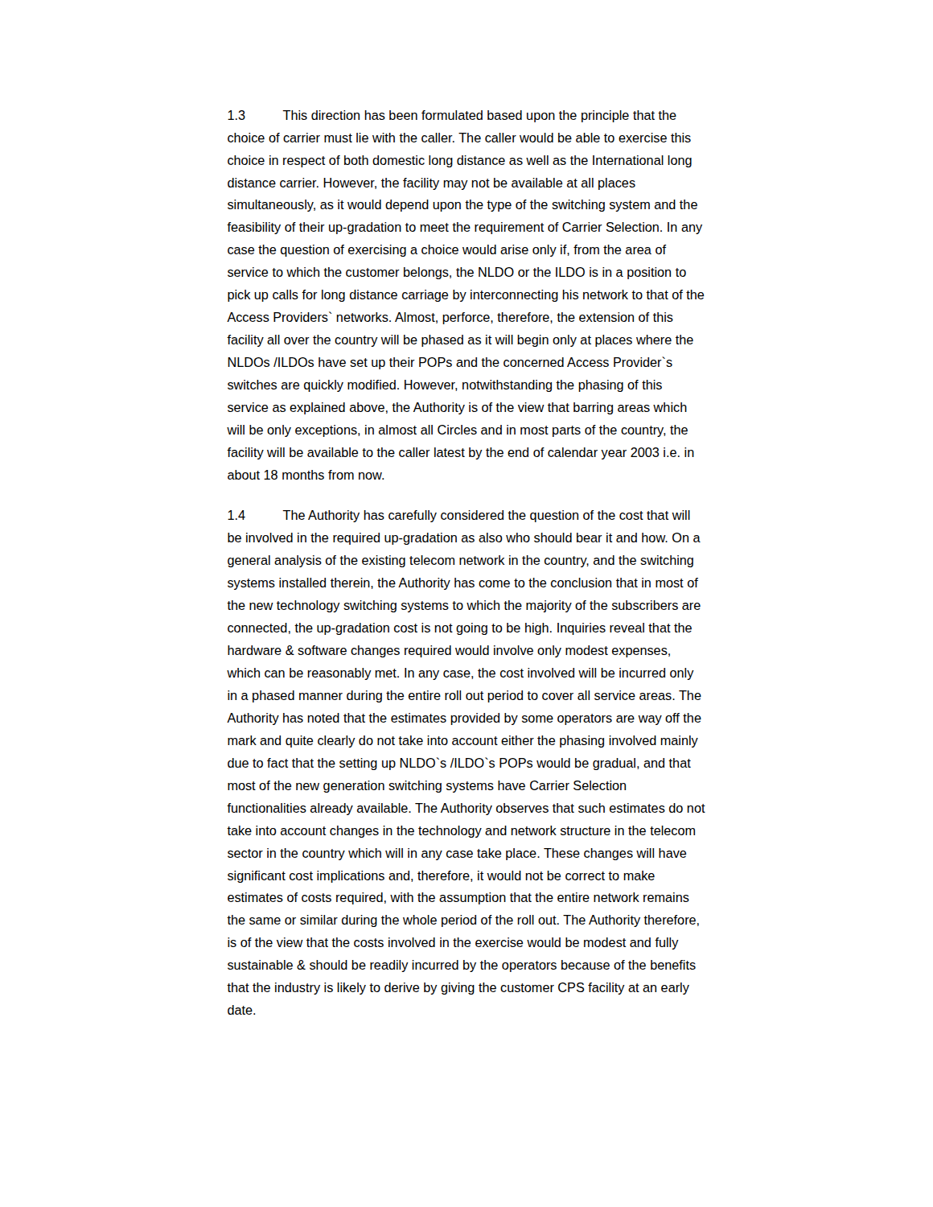1.3 This direction has been formulated based upon the principle that the choice of carrier must lie with the caller. The caller would be able to exercise this choice in respect of both domestic long distance as well as the International long distance carrier. However, the facility may not be available at all places simultaneously, as it would depend upon the type of the switching system and the feasibility of their up-gradation to meet the requirement of Carrier Selection. In any case the question of exercising a choice would arise only if, from the area of service to which the customer belongs, the NLDO or the ILDO is in a position to pick up calls for long distance carriage by interconnecting his network to that of the Access Providers` networks. Almost, perforce, therefore, the extension of this facility all over the country will be phased as it will begin only at places where the NLDOs /ILDOs have set up their POPs and the concerned Access Provider`s switches are quickly modified. However, notwithstanding the phasing of this service as explained above, the Authority is of the view that barring areas which will be only exceptions, in almost all Circles and in most parts of the country, the facility will be available to the caller latest by the end of calendar year 2003 i.e. in about 18 months from now.
1.4 The Authority has carefully considered the question of the cost that will be involved in the required up-gradation as also who should bear it and how. On a general analysis of the existing telecom network in the country, and the switching systems installed therein, the Authority has come to the conclusion that in most of the new technology switching systems to which the majority of the subscribers are connected, the up-gradation cost is not going to be high. Inquiries reveal that the hardware & software changes required would involve only modest expenses, which can be reasonably met. In any case, the cost involved will be incurred only in a phased manner during the entire roll out period to cover all service areas. The Authority has noted that the estimates provided by some operators are way off the mark and quite clearly do not take into account either the phasing involved mainly due to fact that the setting up NLDO`s /ILDO`s POPs would be gradual, and that most of the new generation switching systems have Carrier Selection functionalities already available. The Authority observes that such estimates do not take into account changes in the technology and network structure in the telecom sector in the country which will in any case take place. These changes will have significant cost implications and, therefore, it would not be correct to make estimates of costs required, with the assumption that the entire network remains the same or similar during the whole period of the roll out. The Authority therefore, is of the view that the costs involved in the exercise would be modest and fully sustainable & should be readily incurred by the operators because of the benefits that the industry is likely to derive by giving the customer CPS facility at an early date.